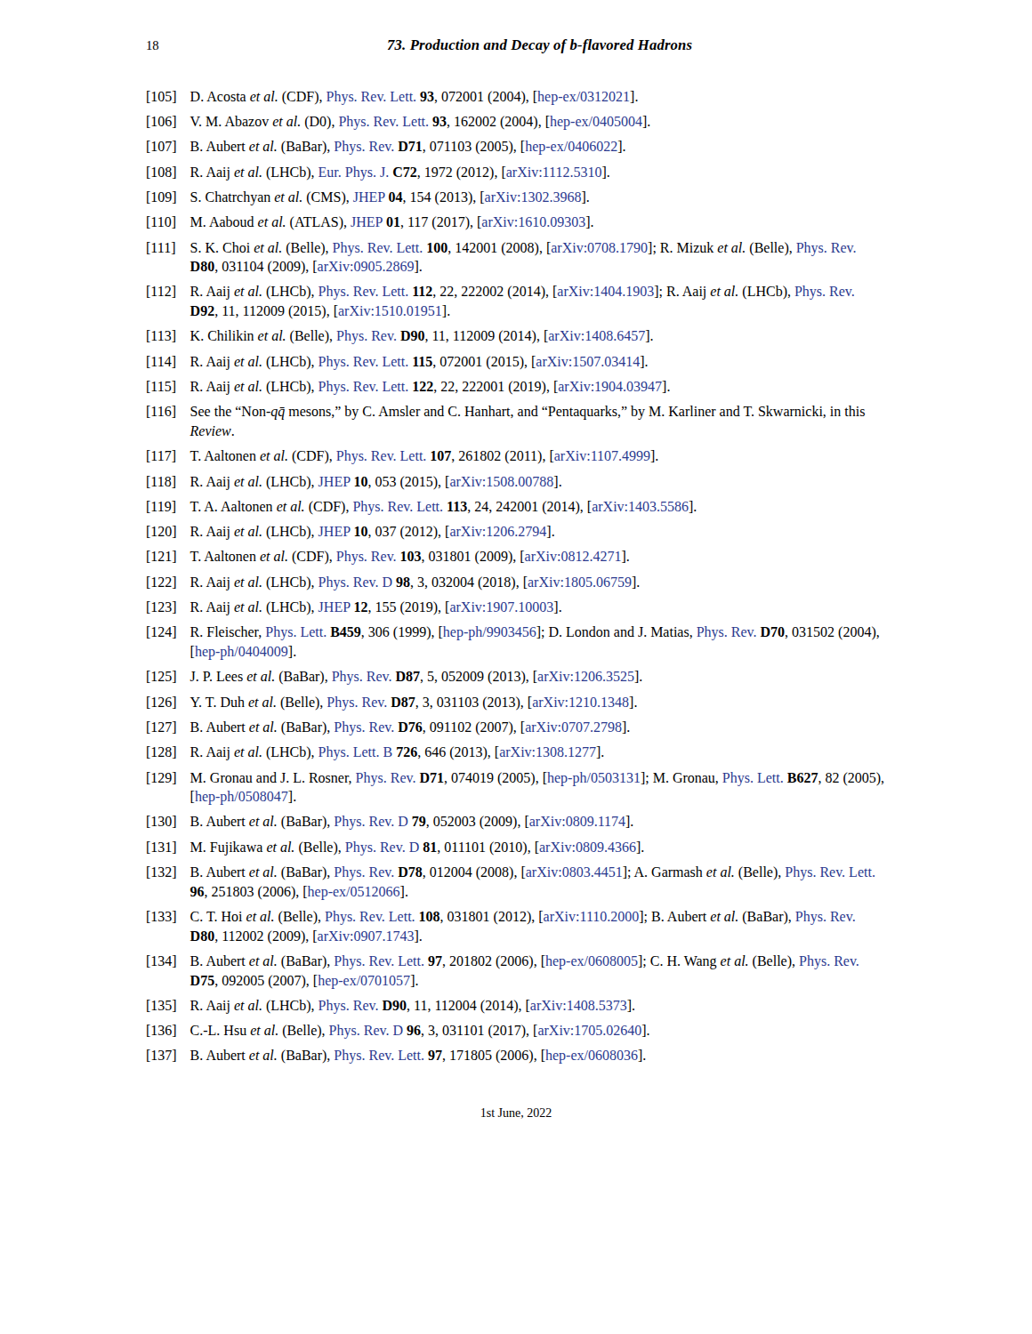18
73. Production and Decay of b-flavored Hadrons
[105] D. Acosta et al. (CDF), Phys. Rev. Lett. 93, 072001 (2004), [hep-ex/0312021].
[106] V. M. Abazov et al. (D0), Phys. Rev. Lett. 93, 162002 (2004), [hep-ex/0405004].
[107] B. Aubert et al. (BaBar), Phys. Rev. D71, 071103 (2005), [hep-ex/0406022].
[108] R. Aaij et al. (LHCb), Eur. Phys. J. C72, 1972 (2012), [arXiv:1112.5310].
[109] S. Chatrchyan et al. (CMS), JHEP 04, 154 (2013), [arXiv:1302.3968].
[110] M. Aaboud et al. (ATLAS), JHEP 01, 117 (2017), [arXiv:1610.09303].
[111] S. K. Choi et al. (Belle), Phys. Rev. Lett. 100, 142001 (2008), [arXiv:0708.1790]; R. Mizuk et al. (Belle), Phys. Rev. D80, 031104 (2009), [arXiv:0905.2869].
[112] R. Aaij et al. (LHCb), Phys. Rev. Lett. 112, 22, 222002 (2014), [arXiv:1404.1903]; R. Aaij et al. (LHCb), Phys. Rev. D92, 11, 112009 (2015), [arXiv:1510.01951].
[113] K. Chilikin et al. (Belle), Phys. Rev. D90, 11, 112009 (2014), [arXiv:1408.6457].
[114] R. Aaij et al. (LHCb), Phys. Rev. Lett. 115, 072001 (2015), [arXiv:1507.03414].
[115] R. Aaij et al. (LHCb), Phys. Rev. Lett. 122, 22, 222001 (2019), [arXiv:1904.03947].
[116] See the “Non-qq̄ mesons,” by C. Amsler and C. Hanhart, and “Pentaquarks,” by M. Karliner and T. Skwarnicki, in this Review.
[117] T. Aaltonen et al. (CDF), Phys. Rev. Lett. 107, 261802 (2011), [arXiv:1107.4999].
[118] R. Aaij et al. (LHCb), JHEP 10, 053 (2015), [arXiv:1508.00788].
[119] T. A. Aaltonen et al. (CDF), Phys. Rev. Lett. 113, 24, 242001 (2014), [arXiv:1403.5586].
[120] R. Aaij et al. (LHCb), JHEP 10, 037 (2012), [arXiv:1206.2794].
[121] T. Aaltonen et al. (CDF), Phys. Rev. 103, 031801 (2009), [arXiv:0812.4271].
[122] R. Aaij et al. (LHCb), Phys. Rev. D 98, 3, 032004 (2018), [arXiv:1805.06759].
[123] R. Aaij et al. (LHCb), JHEP 12, 155 (2019), [arXiv:1907.10003].
[124] R. Fleischer, Phys. Lett. B459, 306 (1999), [hep-ph/9903456]; D. London and J. Matias, Phys. Rev. D70, 031502 (2004), [hep-ph/0404009].
[125] J. P. Lees et al. (BaBar), Phys. Rev. D87, 5, 052009 (2013), [arXiv:1206.3525].
[126] Y. T. Duh et al. (Belle), Phys. Rev. D87, 3, 031103 (2013), [arXiv:1210.1348].
[127] B. Aubert et al. (BaBar), Phys. Rev. D76, 091102 (2007), [arXiv:0707.2798].
[128] R. Aaij et al. (LHCb), Phys. Lett. B 726, 646 (2013), [arXiv:1308.1277].
[129] M. Gronau and J. L. Rosner, Phys. Rev. D71, 074019 (2005), [hep-ph/0503131]; M. Gronau, Phys. Lett. B627, 82 (2005), [hep-ph/0508047].
[130] B. Aubert et al. (BaBar), Phys. Rev. D 79, 052003 (2009), [arXiv:0809.1174].
[131] M. Fujikawa et al. (Belle), Phys. Rev. D 81, 011101 (2010), [arXiv:0809.4366].
[132] B. Aubert et al. (BaBar), Phys. Rev. D78, 012004 (2008), [arXiv:0803.4451]; A. Garmash et al. (Belle), Phys. Rev. Lett. 96, 251803 (2006), [hep-ex/0512066].
[133] C. T. Hoi et al. (Belle), Phys. Rev. Lett. 108, 031801 (2012), [arXiv:1110.2000]; B. Aubert et al. (BaBar), Phys. Rev. D80, 112002 (2009), [arXiv:0907.1743].
[134] B. Aubert et al. (BaBar), Phys. Rev. Lett. 97, 201802 (2006), [hep-ex/0608005]; C. H. Wang et al. (Belle), Phys. Rev. D75, 092005 (2007), [hep-ex/0701057].
[135] R. Aaij et al. (LHCb), Phys. Rev. D90, 11, 112004 (2014), [arXiv:1408.5373].
[136] C.-L. Hsu et al. (Belle), Phys. Rev. D 96, 3, 031101 (2017), [arXiv:1705.02640].
[137] B. Aubert et al. (BaBar), Phys. Rev. Lett. 97, 171805 (2006), [hep-ex/0608036].
1st June, 2022